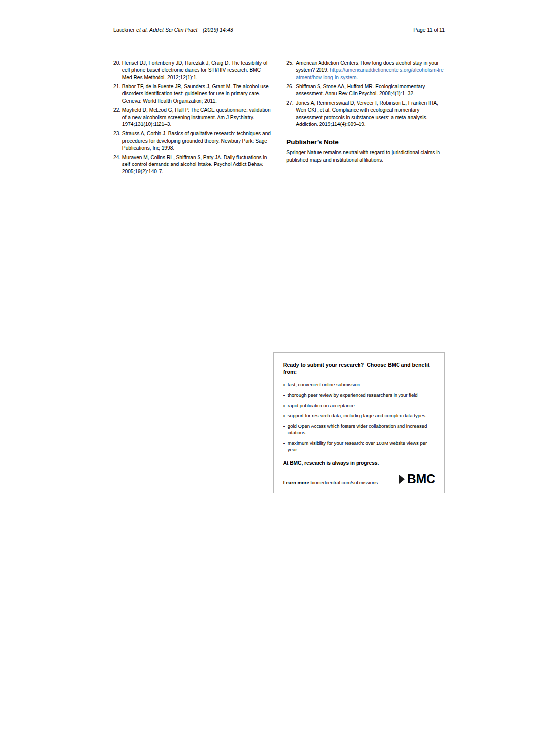Lauckner et al. Addict Sci Clin Pract(2019) 14:43
Page 11 of 11
20. Hensel DJ, Fortenberry JD, Harezlak J, Craig D. The feasibility of cell phone based electronic diaries for STI/HIV research. BMC Med Res Methodol. 2012;12(1):1.
21. Babor TF, de la Fuente JR, Saunders J, Grant M. The alcohol use disorders identification test: guidelines for use in primary care. Geneva: World Health Organization; 2011.
22. Mayfield D, McLeod G, Hall P. The CAGE questionnaire: validation of a new alcoholism screening instrument. Am J Psychiatry. 1974;131(10):1121–3.
23. Strauss A, Corbin J. Basics of qualitative research: techniques and procedures for developing grounded theory. Newbury Park: Sage Publications, Inc; 1998.
24. Muraven M, Collins RL, Shiffman S, Paty JA. Daily fluctuations in self-control demands and alcohol intake. Psychol Addict Behav. 2005;19(2):140–7.
25. American Addiction Centers. How long does alcohol stay in your system? 2019. https://americanaddictioncenters.org/alcoholism-treatment/how-long-in-system.
26. Shiffman S, Stone AA, Hufford MR. Ecological momentary assessment. Annu Rev Clin Psychol. 2008;4(1):1–32.
27. Jones A, Remmerswaal D, Verveer I, Robinson E, Franken IHA, Wen CKF, et al. Compliance with ecological momentary assessment protocols in substance users: a meta-analysis. Addiction. 2019;114(4):609–19.
Publisher’s Note
Springer Nature remains neutral with regard to jurisdictional claims in published maps and institutional affiliations.
Ready to submit your research? Choose BMC and benefit from:
fast, convenient online submission
thorough peer review by experienced researchers in your field
rapid publication on acceptance
support for research data, including large and complex data types
gold Open Access which fosters wider collaboration and increased citations
maximum visibility for your research: over 100M website views per year
At BMC, research is always in progress.
Learn more biomedcentral.com/submissions
BMC